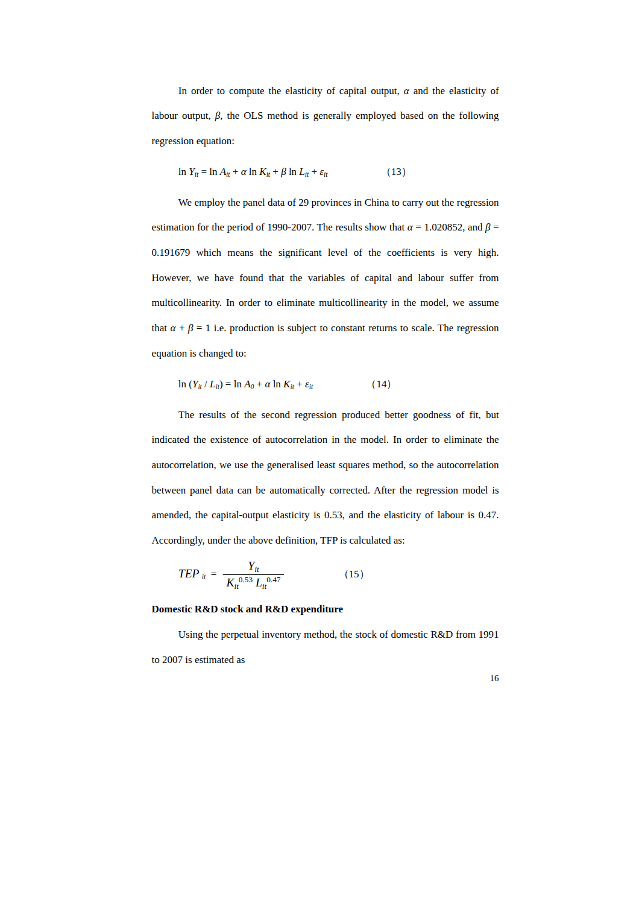In order to compute the elasticity of capital output, α and the elasticity of labour output, β, the OLS method is generally employed based on the following regression equation:
ln Yit = ln Ait + α ln Kit + β ln Lit + εit（13）
We employ the panel data of 29 provinces in China to carry out the regression estimation for the period of 1990-2007. The results show that α = 1.020852, and β = 0.191679 which means the significant level of the coefficients is very high. However, we have found that the variables of capital and labour suffer from multicollinearity. In order to eliminate multicollinearity in the model, we assume that α + β = 1 i.e. production is subject to constant returns to scale. The regression equation is changed to:
ln (Yit / Lit) = ln A0 + α ln Kit + εit（14）
The results of the second regression produced better goodness of fit, but indicated the existence of autocorrelation in the model. In order to eliminate the autocorrelation, we use the generalised least squares method, so the autocorrelation between panel data can be automatically corrected. After the regression model is amended, the capital-output elasticity is 0.53, and the elasticity of labour is 0.47. Accordingly, under the above definition, TFP is calculated as:
TEP it = Yit Kit0.53 Lit0.47（15）
Domestic R&D stock and R&D expenditure
Using the perpetual inventory method, the stock of domestic R&D from 1991 to 2007 is estimated as
16